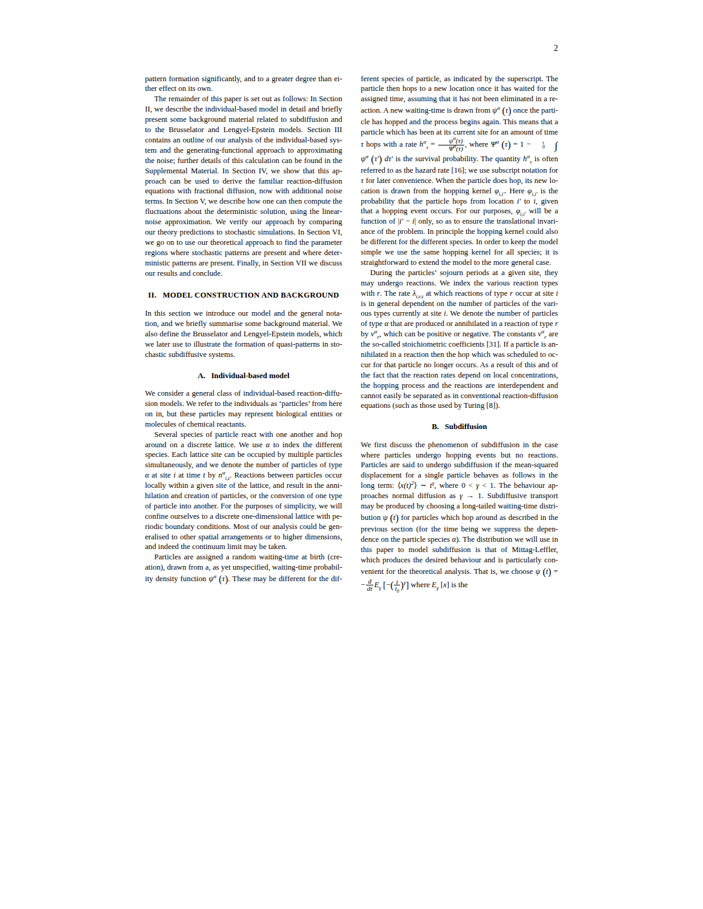2
pattern formation significantly, and to a greater degree than either effect on its own.
The remainder of this paper is set out as follows: In Section II, we describe the individual-based model in detail and briefly present some background material related to subdiffusion and to the Brusselator and Lengyel-Epstein models. Section III contains an outline of our analysis of the individual-based system and the generating-functional approach to approximating the noise; further details of this calculation can be found in the Supplemental Material. In Section IV, we show that this approach can be used to derive the familiar reaction-diffusion equations with fractional diffusion, now with additional noise terms. In Section V, we describe how one can then compute the fluctuations about the deterministic solution, using the linear-noise approximation. We verify our approach by comparing our theory predictions to stochastic simulations. In Section VI, we go on to use our theoretical approach to find the parameter regions where stochastic patterns are present and where deterministic patterns are present. Finally, in Section VII we discuss our results and conclude.
II. Model construction and background
In this section we introduce our model and the general notation, and we briefly summarise some background material. We also define the Brusselator and Lengyel-Epstein models, which we later use to illustrate the formation of quasi-patterns in stochastic subdiffusive systems.
A. Individual-based model
We consider a general class of individual-based reaction-diffusion models. We refer to the individuals as ‘particles’ from here on in, but these particles may represent biological entities or molecules of chemical reactants.
Several species of particle react with one another and hop around on a discrete lattice. We use α to index the different species. Each lattice site can be occupied by multiple particles simultaneously, and we denote the number of particles of type α at site i at time t by nαi,t. Reactions between particles occur locally within a given site of the lattice, and result in the annihilation and creation of particles, or the conversion of one type of particle into another. For the purposes of simplicity, we will confine ourselves to a discrete one-dimensional lattice with periodic boundary conditions. Most of our analysis could be generalised to other spatial arrangements or to higher dimensions, and indeed the continuum limit may be taken.
Particles are assigned a random waiting-time at birth (creation), drawn from a, as yet unspecified, waiting-time probability density function ψα (τ). These may be different for the different species of particle, as indicated by the superscript. The particle then hops to a new location once it has waited for the assigned time, assuming that it has not been eliminated in a reaction. A new waiting-time is drawn from ψα (τ) once the particle has hopped and the process begins again. This means that a particle which has been at its current site for an amount of time τ hops with a rate hατ = ψα(τ) Ψα(τ), where Ψα (τ) = 1 − τ 0∫ψα (τ′) dτ′ is the survival probability. The quantity hατ is often referred to as the hazard rate [16]; we use subscript notation for τ for later convenience. When the particle does hop, its new location is drawn from the hopping kernel φi,i′. Here φi,i′ is the probability that the particle hops from location i′ to i, given that a hopping event occurs. For our purposes, φi,i′ will be a function of |i′ − i| only, so as to ensure the translational invariance of the problem. In principle the hopping kernel could also be different for the different species. In order to keep the model simple we use the same hopping kernel for all species; it is straightforward to extend the model to the more general case.
During the particles’ sojourn periods at a given site, they may undergo reactions. We index the various reaction types with r. The rate λi,r,t at which reactions of type r occur at site i is in general dependent on the number of particles of the various types currently at site i. We denote the number of particles of type α that are produced or annihilated in a reaction of type r by ναr, which can be positive or negative. The constants ναr are the so-called stoichiometric coefficients [31]. If a particle is annihilated in a reaction then the hop which was scheduled to occur for that particle no longer occurs. As a result of this and of the fact that the reaction rates depend on local concentrations, the hopping process and the reactions are interdependent and cannot easily be separated as in conventional reaction-diffusion equations (such as those used by Turing [8]).
B. Subdiffusion
We first discuss the phenomenon of subdiffusion in the case where particles undergo hopping events but no reactions. Particles are said to undergo subdiffusion if the mean-squared displacement for a single particle behaves as follows in the long term: ⟨x(t)2⟩ ∼ tγ, where 0 < γ < 1. The behaviour approaches normal diffusion as γ → 1. Subdiffusive transport may be produced by choosing a long-tailed waiting-time distribution ψ (t) for particles which hop around as described in the previous section (for the time being we suppress the dependence on the particle species α). The distribution we will use in this paper to model subdiffusion is that of Mittag-Leffler, which produces the desired behaviour and is particularly convenient for the theoretical analysis. That is, we choose ψ (t) = −ddt Eγ [−(tt0)γ] where Eγ [x] is the